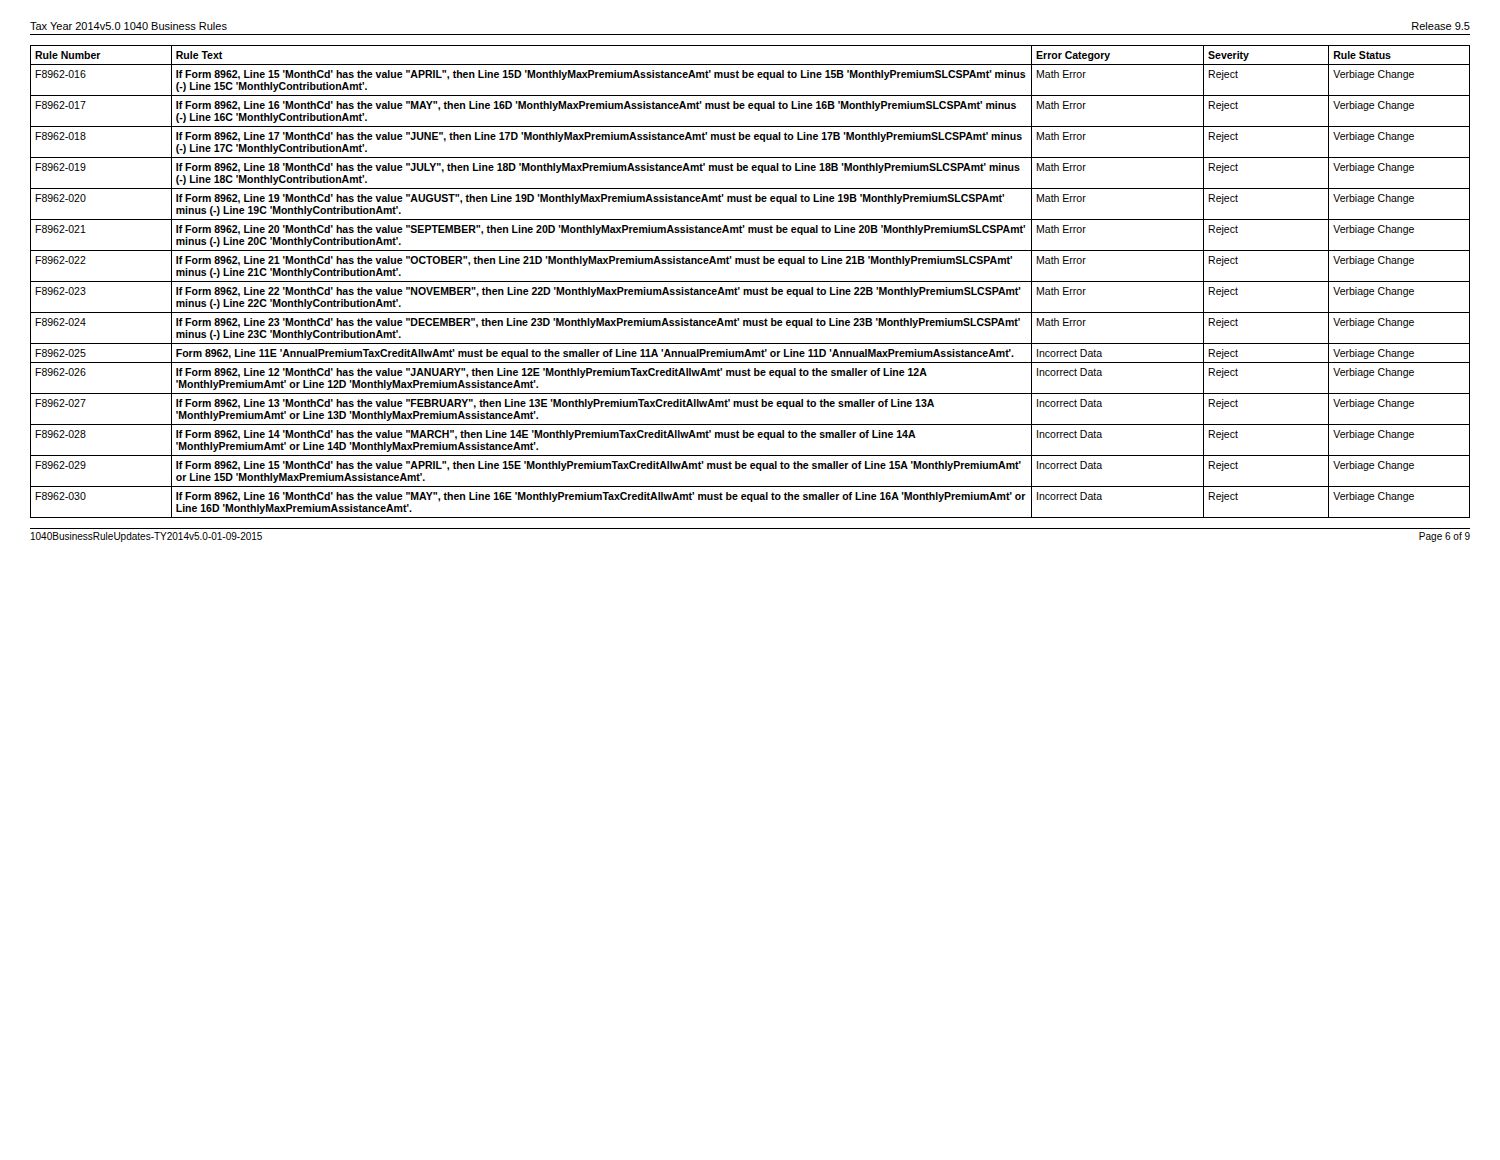Tax Year 2014v5.0 1040 Business Rules Release 9.5
| Rule Number | Rule Text | Error Category | Severity | Rule Status |
| --- | --- | --- | --- | --- |
| F8962-016 | If Form 8962, Line 15 'MonthCd' has the value "APRIL", then Line 15D 'MonthlyMaxPremiumAssistanceAmt' must be equal to Line 15B 'MonthlyPremiumSLCSPAmt' minus (-) Line 15C 'MonthlyContributionAmt'. | Math Error | Reject | Verbiage Change |
| F8962-017 | If Form 8962, Line 16 'MonthCd' has the value "MAY", then Line 16D 'MonthlyMaxPremiumAssistanceAmt' must be equal to Line 16B 'MonthlyPremiumSLCSPAmt' minus (-) Line 16C 'MonthlyContributionAmt'. | Math Error | Reject | Verbiage Change |
| F8962-018 | If Form 8962, Line 17 'MonthCd' has the value "JUNE", then Line 17D 'MonthlyMaxPremiumAssistanceAmt' must be equal to Line 17B 'MonthlyPremiumSLCSPAmt' minus (-) Line 17C 'MonthlyContributionAmt'. | Math Error | Reject | Verbiage Change |
| F8962-019 | If Form 8962, Line 18 'MonthCd' has the value "JULY", then Line 18D 'MonthlyMaxPremiumAssistanceAmt' must be equal to Line 18B 'MonthlyPremiumSLCSPAmt' minus (-) Line 18C 'MonthlyContributionAmt'. | Math Error | Reject | Verbiage Change |
| F8962-020 | If Form 8962, Line 19 'MonthCd' has the value "AUGUST", then Line 19D 'MonthlyMaxPremiumAssistanceAmt' must be equal to Line 19B 'MonthlyPremiumSLCSPAmt' minus (-) Line 19C 'MonthlyContributionAmt'. | Math Error | Reject | Verbiage Change |
| F8962-021 | If Form 8962, Line 20 'MonthCd' has the value "SEPTEMBER", then Line 20D 'MonthlyMaxPremiumAssistanceAmt' must be equal to Line 20B 'MonthlyPremiumSLCSPAmt' minus (-) Line 20C 'MonthlyContributionAmt'. | Math Error | Reject | Verbiage Change |
| F8962-022 | If Form 8962, Line 21 'MonthCd' has the value "OCTOBER", then Line 21D 'MonthlyMaxPremiumAssistanceAmt' must be equal to Line 21B 'MonthlyPremiumSLCSPAmt' minus (-) Line 21C 'MonthlyContributionAmt'. | Math Error | Reject | Verbiage Change |
| F8962-023 | If Form 8962, Line 22 'MonthCd' has the value "NOVEMBER", then Line 22D 'MonthlyMaxPremiumAssistanceAmt' must be equal to Line 22B 'MonthlyPremiumSLCSPAmt' minus (-) Line 22C 'MonthlyContributionAmt'. | Math Error | Reject | Verbiage Change |
| F8962-024 | If Form 8962, Line 23 'MonthCd' has the value "DECEMBER", then Line 23D 'MonthlyMaxPremiumAssistanceAmt' must be equal to Line 23B 'MonthlyPremiumSLCSPAmt' minus (-) Line 23C 'MonthlyContributionAmt'. | Math Error | Reject | Verbiage Change |
| F8962-025 | Form 8962, Line 11E 'AnnualPremiumTaxCreditAllwAmt' must be equal to the smaller of Line 11A 'AnnualPremiumAmt' or Line 11D 'AnnualMaxPremiumAssistanceAmt'. | Incorrect Data | Reject | Verbiage Change |
| F8962-026 | If Form 8962, Line 12 'MonthCd' has the value "JANUARY", then Line 12E 'MonthlyPremiumTaxCreditAllwAmt' must be equal to the smaller of Line 12A 'MonthlyPremiumAmt' or Line 12D 'MonthlyMaxPremiumAssistanceAmt'. | Incorrect Data | Reject | Verbiage Change |
| F8962-027 | If Form 8962, Line 13 'MonthCd' has the value "FEBRUARY", then Line 13E 'MonthlyPremiumTaxCreditAllwAmt' must be equal to the smaller of Line 13A 'MonthlyPremiumAmt' or Line 13D 'MonthlyMaxPremiumAssistanceAmt'. | Incorrect Data | Reject | Verbiage Change |
| F8962-028 | If Form 8962, Line 14 'MonthCd' has the value "MARCH", then Line 14E 'MonthlyPremiumTaxCreditAllwAmt' must be equal to the smaller of Line 14A 'MonthlyPremiumAmt' or Line 14D 'MonthlyMaxPremiumAssistanceAmt'. | Incorrect Data | Reject | Verbiage Change |
| F8962-029 | If Form 8962, Line 15 'MonthCd' has the value "APRIL", then Line 15E 'MonthlyPremiumTaxCreditAllwAmt' must be equal to the smaller of Line 15A 'MonthlyPremiumAmt' or Line 15D 'MonthlyMaxPremiumAssistanceAmt'. | Incorrect Data | Reject | Verbiage Change |
| F8962-030 | If Form 8962, Line 16 'MonthCd' has the value "MAY", then Line 16E 'MonthlyPremiumTaxCreditAllwAmt' must be equal to the smaller of Line 16A 'MonthlyPremiumAmt' or Line 16D 'MonthlyMaxPremiumAssistanceAmt'. | Incorrect Data | Reject | Verbiage Change |
1040BusinessRuleUpdates-TY2014v5.0-01-09-2015 Page 6 of 9